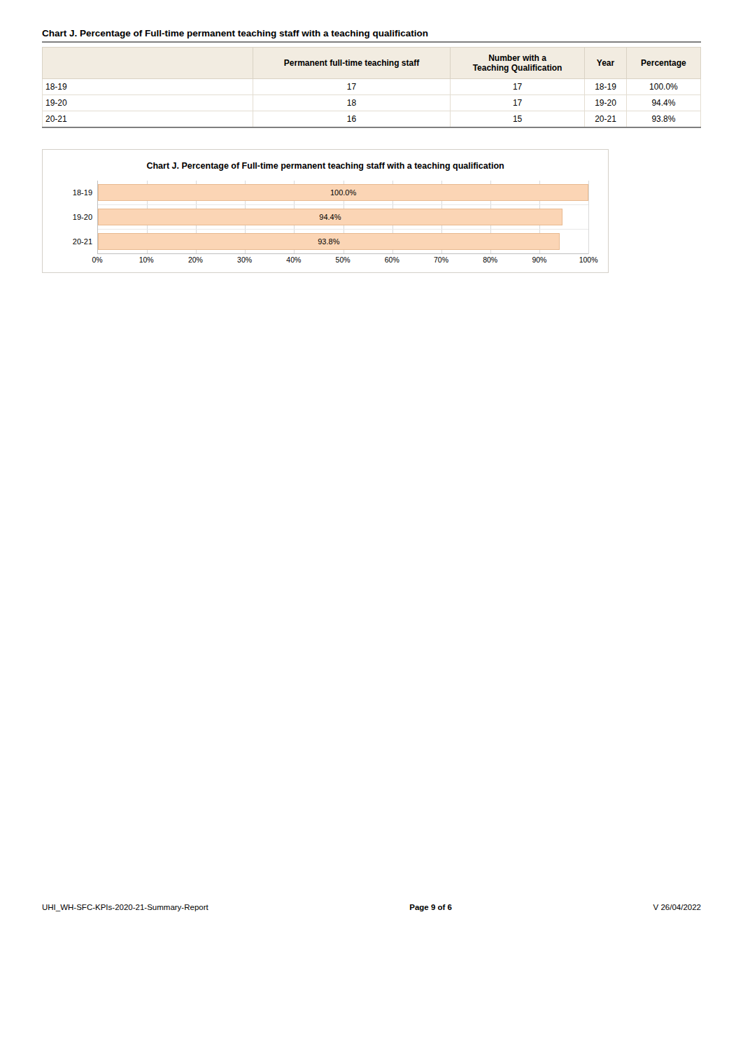Chart J. Percentage of Full-time permanent teaching staff with a teaching qualification
| | Permanent full-time teaching staff | Number with a Teaching Qualification | Year | Percentage |
| --- | --- | --- | --- | --- |
| 18-19 | 17 | 17 | 18-19 | 100.0% |
| 19-20 | 18 | 17 | 19-20 | 94.4% |
| 20-21 | 16 | 15 | 20-21 | 93.8% |
Chart J. Percentage of Full-time permanent teaching staff with a teaching qualification
18-19
100.0%
19-20
94.4%
20-21
93.8%
0% 10% 20% 30% 40% 50% 60% 70% 80% 90% 100%
UHI_WH-SFC-KPIs-2020-21-Summary-Report
Page 9 of 6
V 26/04/2022